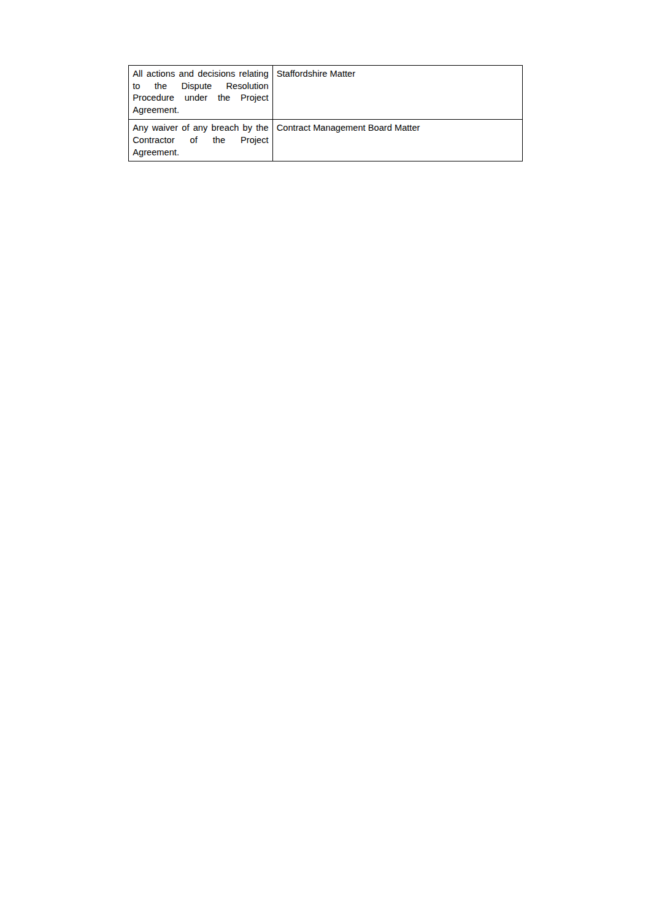| All actions and decisions relating to the Dispute Resolution Procedure under the Project Agreement. | Staffordshire Matter |
| Any waiver of any breach by the Contractor of the Project Agreement. | Contract Management Board Matter |